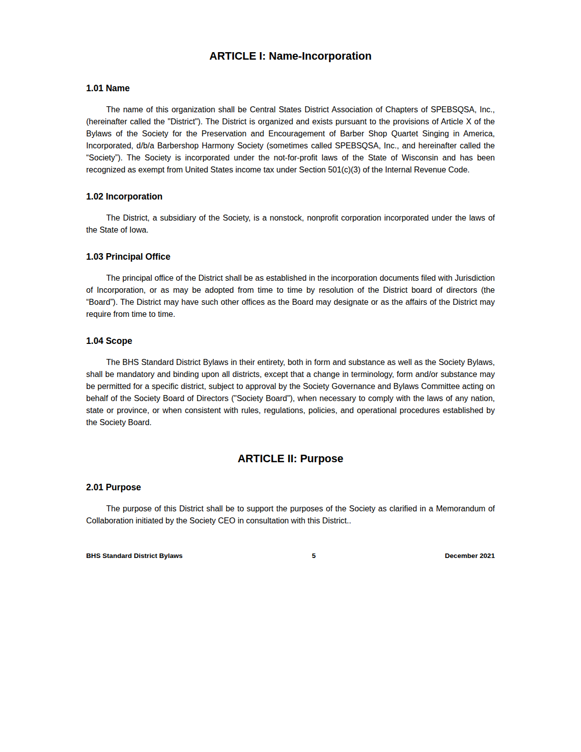ARTICLE I: Name-Incorporation
1.01 Name
The name of this organization shall be Central States District Association of Chapters of SPEBSQSA, Inc., (hereinafter called the "District"). The District is organized and exists pursuant to the provisions of Article X of the Bylaws of the Society for the Preservation and Encouragement of Barber Shop Quartet Singing in America, Incorporated, d/b/a Barbershop Harmony Society (sometimes called SPEBSQSA, Inc., and hereinafter called the “Society”). The Society is incorporated under the not-for-profit laws of the State of Wisconsin and has been recognized as exempt from United States income tax under Section 501(c)(3) of the Internal Revenue Code.
1.02 Incorporation
The District, a subsidiary of the Society, is a nonstock, nonprofit corporation incorporated under the laws of the State of Iowa.
1.03 Principal Office
The principal office of the District shall be as established in the incorporation documents filed with Jurisdiction of Incorporation, or as may be adopted from time to time by resolution of the District board of directors (the “Board”). The District may have such other offices as the Board may designate or as the affairs of the District may require from time to time.
1.04 Scope
The BHS Standard District Bylaws in their entirety, both in form and substance as well as the Society Bylaws, shall be mandatory and binding upon all districts, except that a change in terminology, form and/or substance may be permitted for a specific district, subject to approval by the Society Governance and Bylaws Committee acting on behalf of the Society Board of Directors ("Society Board"), when necessary to comply with the laws of any nation, state or province, or when consistent with rules, regulations, policies, and operational procedures established by the Society Board.
ARTICLE II: Purpose
2.01 Purpose
The purpose of this District shall be to support the purposes of the Society as clarified in a Memorandum of Collaboration initiated by the Society CEO in consultation with this District..
BHS Standard District Bylaws 5 December 2021